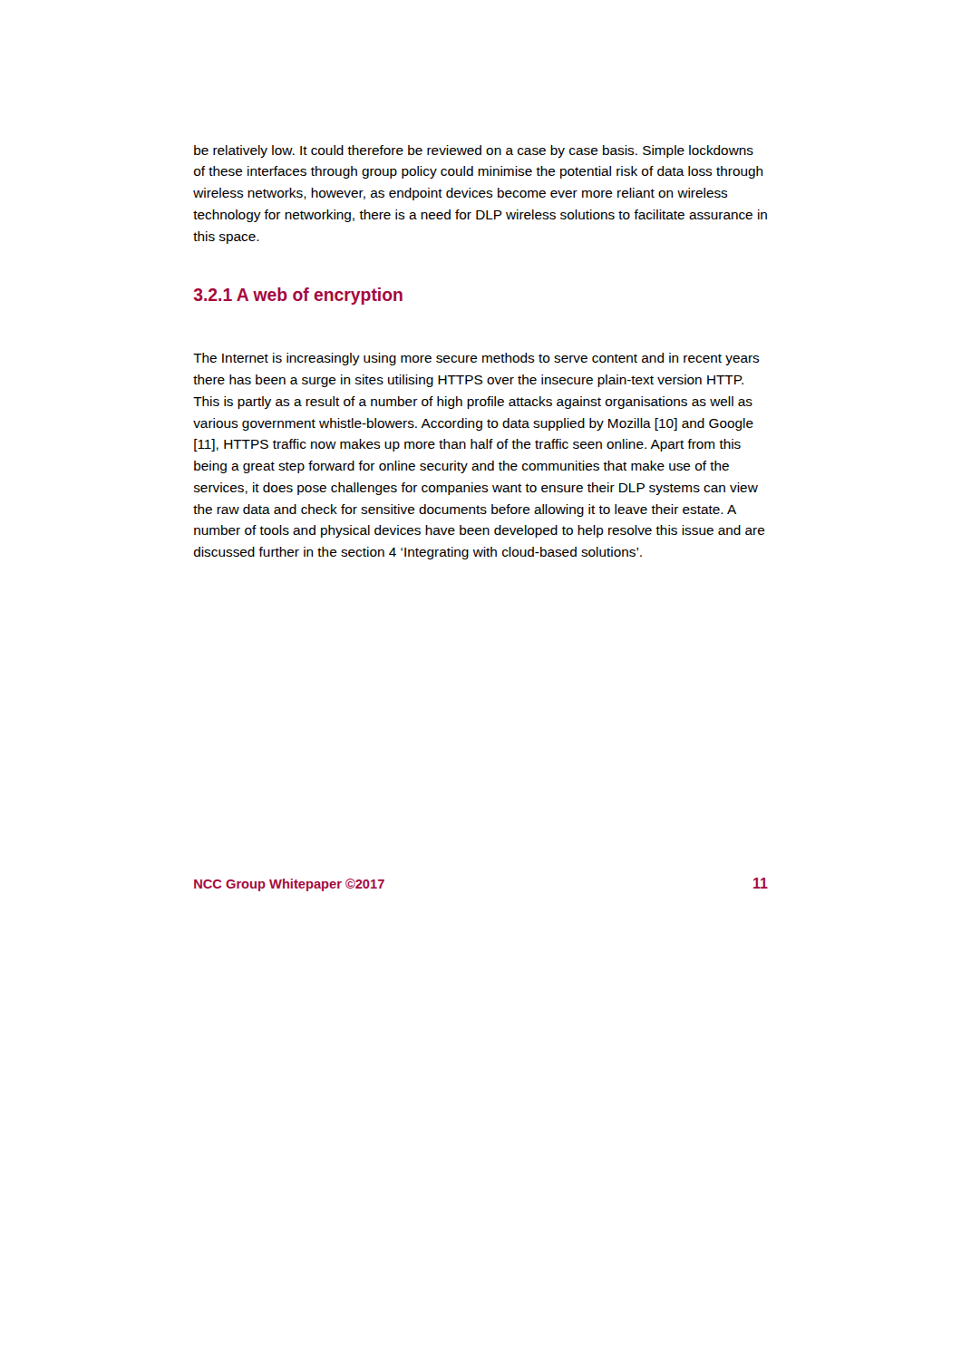be relatively low. It could therefore be reviewed on a case by case basis. Simple lockdowns of these interfaces through group policy could minimise the potential risk of data loss through wireless networks, however, as endpoint devices become ever more reliant on wireless technology for networking, there is a need for DLP wireless solutions to facilitate assurance in this space.
3.2.1 A web of encryption
The Internet is increasingly using more secure methods to serve content and in recent years there has been a surge in sites utilising HTTPS over the insecure plain-text version HTTP. This is partly as a result of a number of high profile attacks against organisations as well as various government whistle-blowers. According to data supplied by Mozilla [10] and Google [11], HTTPS traffic now makes up more than half of the traffic seen online. Apart from this being a great step forward for online security and the communities that make use of the services, it does pose challenges for companies want to ensure their DLP systems can view the raw data and check for sensitive documents before allowing it to leave their estate. A number of tools and physical devices have been developed to help resolve this issue and are discussed further in the section 4 ‘Integrating with cloud-based solutions’.
NCC Group Whitepaper ©2017 11